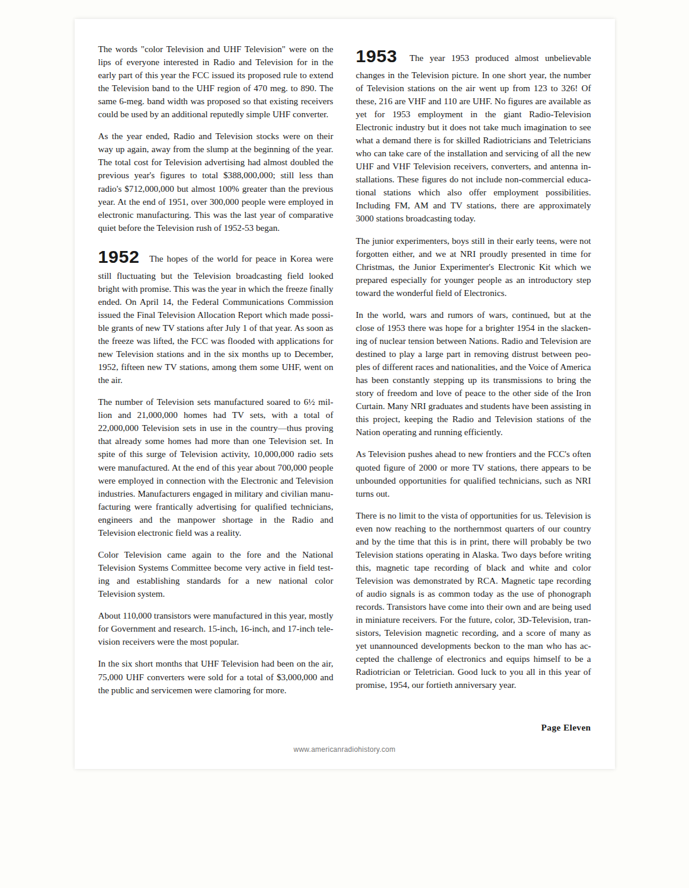The words "color Television and UHF Television" were on the lips of everyone interested in Radio and Television for in the early part of this year the FCC issued its proposed rule to extend the Television band to the UHF region of 470 meg. to 890. The same 6-meg. band width was proposed so that existing receivers could be used by an additional reputedly simple UHF converter.
As the year ended, Radio and Television stocks were on their way up again, away from the slump at the beginning of the year. The total cost for Television advertising had almost doubled the previous year's figures to total $388,000,000; still less than radio's $712,000,000 but almost 100% greater than the previous year. At the end of 1951, over 300,000 people were employed in electronic manufacturing. This was the last year of comparative quiet before the Television rush of 1952-53 began.
1952 The hopes of the world for peace in Korea were still fluctuating but the Television broadcasting field looked bright with promise. This was the year in which the freeze finally ended. On April 14, the Federal Communications Commission issued the Final Television Allocation Report which made possible grants of new TV stations after July 1 of that year. As soon as the freeze was lifted, the FCC was flooded with applications for new Television stations and in the six months up to December, 1952, fifteen new TV stations, among them some UHF, went on the air.
The number of Television sets manufactured soared to 6½ million and 21,000,000 homes had TV sets, with a total of 22,000,000 Television sets in use in the country—thus proving that already some homes had more than one Television set. In spite of this surge of Television activity, 10,000,000 radio sets were manufactured. At the end of this year about 700,000 people were employed in connection with the Electronic and Television industries. Manufacturers engaged in military and civilian manufacturing were frantically advertising for qualified technicians, engineers and the manpower shortage in the Radio and Television electronic field was a reality.
Color Television came again to the fore and the National Television Systems Committee become very active in field testing and establishing standards for a new national color Television system.
About 110,000 transistors were manufactured in this year, mostly for Government and research. 15-inch, 16-inch, and 17-inch television receivers were the most popular.
In the six short months that UHF Television had been on the air, 75,000 UHF converters were sold for a total of $3,000,000 and the public and servicemen were clamoring for more.
1953 The year 1953 produced almost unbelievable changes in the Television picture. In one short year, the number of Television stations on the air went up from 123 to 326! Of these, 216 are VHF and 110 are UHF. No figures are available as yet for 1953 employment in the giant Radio-Television Electronic industry but it does not take much imagination to see what a demand there is for skilled Radiotricians and Teletricians who can take care of the installation and servicing of all the new UHF and VHF Television receivers, converters, and antenna installations. These figures do not include non-commercial educational stations which also offer employment possibilities. Including FM, AM and TV stations, there are approximately 3000 stations broadcasting today.
The junior experimenters, boys still in their early teens, were not forgotten either, and we at NRI proudly presented in time for Christmas, the Junior Experimenter's Electronic Kit which we prepared especially for younger people as an introductory step toward the wonderful field of Electronics.
In the world, wars and rumors of wars, continued, but at the close of 1953 there was hope for a brighter 1954 in the slackening of nuclear tension between Nations. Radio and Television are destined to play a large part in removing distrust between peoples of different races and nationalities, and the Voice of America has been constantly stepping up its transmissions to bring the story of freedom and love of peace to the other side of the Iron Curtain. Many NRI graduates and students have been assisting in this project, keeping the Radio and Television stations of the Nation operating and running efficiently.
As Television pushes ahead to new frontiers and the FCC's often quoted figure of 2000 or more TV stations, there appears to be unbounded opportunities for qualified technicians, such as NRI turns out.
There is no limit to the vista of opportunities for us. Television is even now reaching to the northernmost quarters of our country and by the time that this is in print, there will probably be two Television stations operating in Alaska. Two days before writing this, magnetic tape recording of black and white and color Television was demonstrated by RCA. Magnetic tape recording of audio signals is as common today as the use of phonograph records. Transistors have come into their own and are being used in miniature receivers. For the future, color, 3D-Television, transistors, Television magnetic recording, and a score of many as yet unannounced developments beckon to the man who has accepted the challenge of electronics and equips himself to be a Radiotrician or Teletrician. Good luck to you all in this year of promise, 1954, our fortieth anniversary year.
Page Eleven
www.americanradiohistory.com